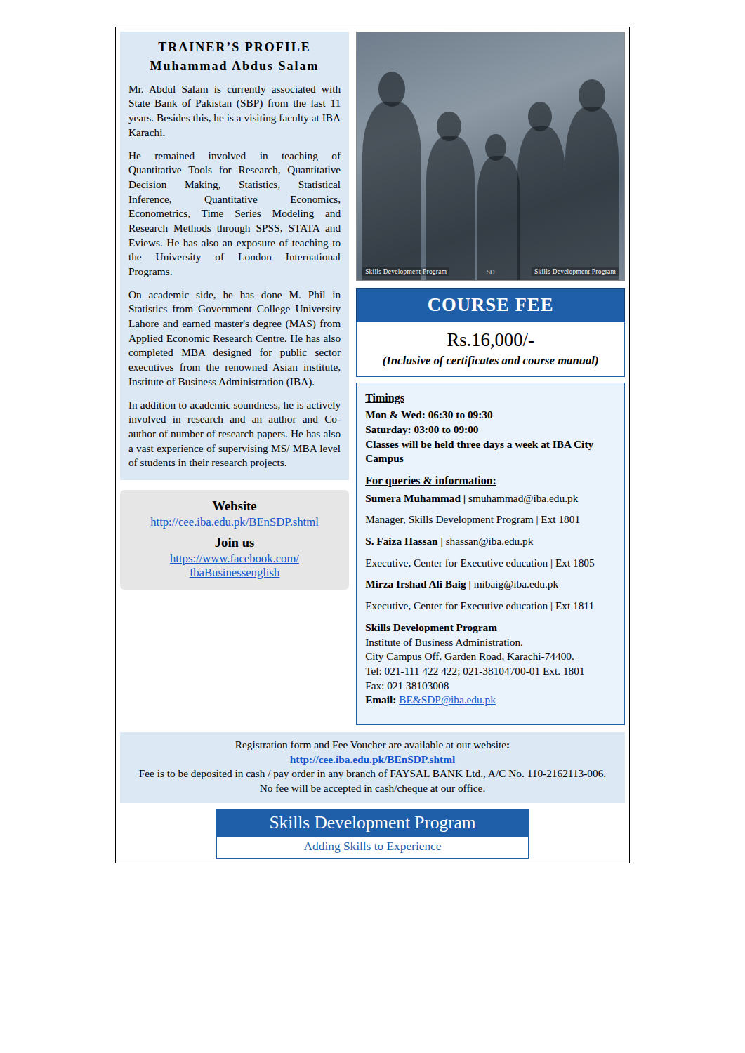TRAINER’S PROFILE
Muhammad Abdus Salam
Mr. Abdul Salam is currently associated with State Bank of Pakistan (SBP) from the last 11 years. Besides this, he is a visiting faculty at IBA Karachi.
He remained involved in teaching of Quantitative Tools for Research, Quantitative Decision Making, Statistics, Statistical Inference, Quantitative Economics, Econometrics, Time Series Modeling and Research Methods through SPSS, STATA and Eviews. He has also an exposure of teaching to the University of London International Programs.
On academic side, he has done M. Phil in Statistics from Government College University Lahore and earned master's degree (MAS) from Applied Economic Research Centre. He has also completed MBA designed for public sector executives from the renowned Asian institute, Institute of Business Administration (IBA).
In addition to academic soundness, he is actively involved in research and an author and Co-author of number of research papers. He has also a vast experience of supervising MS/ MBA level of students in their research projects.
Website
http://cee.iba.edu.pk/BEnSDP.shtml
Join us
https://www.facebook.com/
IbaBusinessenglish
Skills Development Program SD Skills Development Program
COURSE FEE
Rs.16,000/-
(Inclusive of certificates and course manual)
Timings
Mon & Wed: 06:30 to 09:30
Saturday: 03:00 to 09:00
Classes will be held three days a week at IBA City Campus
For queries & information:
Sumera Muhammad | smuhammad@iba.edu.pk
Manager, Skills Development Program | Ext 1801
S. Faiza Hassan | shassan@iba.edu.pk
Executive, Center for Executive education | Ext 1805
Mirza Irshad Ali Baig | mibaig@iba.edu.pk
Executive, Center for Executive education | Ext 1811
Skills Development Program
Institute of Business Administration.
City Campus Off. Garden Road, Karachi-74400.
Tel: 021-111 422 422; 021-38104700-01 Ext. 1801
Fax: 021 38103008
Email: BE&SDP@iba.edu.pk
Registration form and Fee Voucher are available at our website:
http://cee.iba.edu.pk/BEnSDP.shtml
Fee is to be deposited in cash / pay order in any branch of FAYSAL BANK Ltd., A/C No. 110-2162113-006.
No fee will be accepted in cash/cheque at our office.
Skills Development Program
Adding Skills to Experience